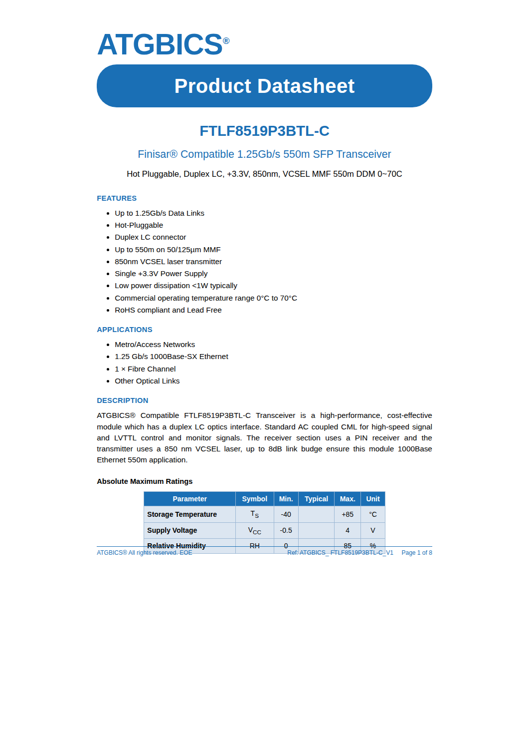ATGBICS®
Product Datasheet
FTLF8519P3BTL-C
Finisar® Compatible 1.25Gb/s 550m SFP Transceiver
Hot Pluggable, Duplex LC, +3.3V, 850nm, VCSEL MMF 550m DDM 0~70C
FEATURES
Up to 1.25Gb/s Data Links
Hot-Pluggable
Duplex LC connector
Up to 550m on 50/125µm MMF
850nm VCSEL laser transmitter
Single +3.3V Power Supply
Low power dissipation <1W typically
Commercial operating temperature range 0°C to 70°C
RoHS compliant and Lead Free
APPLICATIONS
Metro/Access Networks
1.25 Gb/s 1000Base-SX Ethernet
1 × Fibre Channel
Other Optical Links
DESCRIPTION
ATGBICS® Compatible FTLF8519P3BTL-C Transceiver is a high-performance, cost-effective module which has a duplex LC optics interface. Standard AC coupled CML for high-speed signal and LVTTL control and monitor signals. The receiver section uses a PIN receiver and the transmitter uses a 850 nm VCSEL laser, up to 8dB link budge ensure this module 1000Base Ethernet 550m application.
Absolute Maximum Ratings
| Parameter | Symbol | Min. | Typical | Max. | Unit |
| --- | --- | --- | --- | --- | --- |
| Storage Temperature | T S | -40 | | +85 | °C |
| Supply Voltage | V CC | -0.5 | | 4 | V |
| Relative Humidity | RH | 0 | | 85 | % |
ATGBICS® All rights reserved. EOE
Ref: ATGBICS_ FTLF8519P3BTL-C_V1 Page 1 of 8